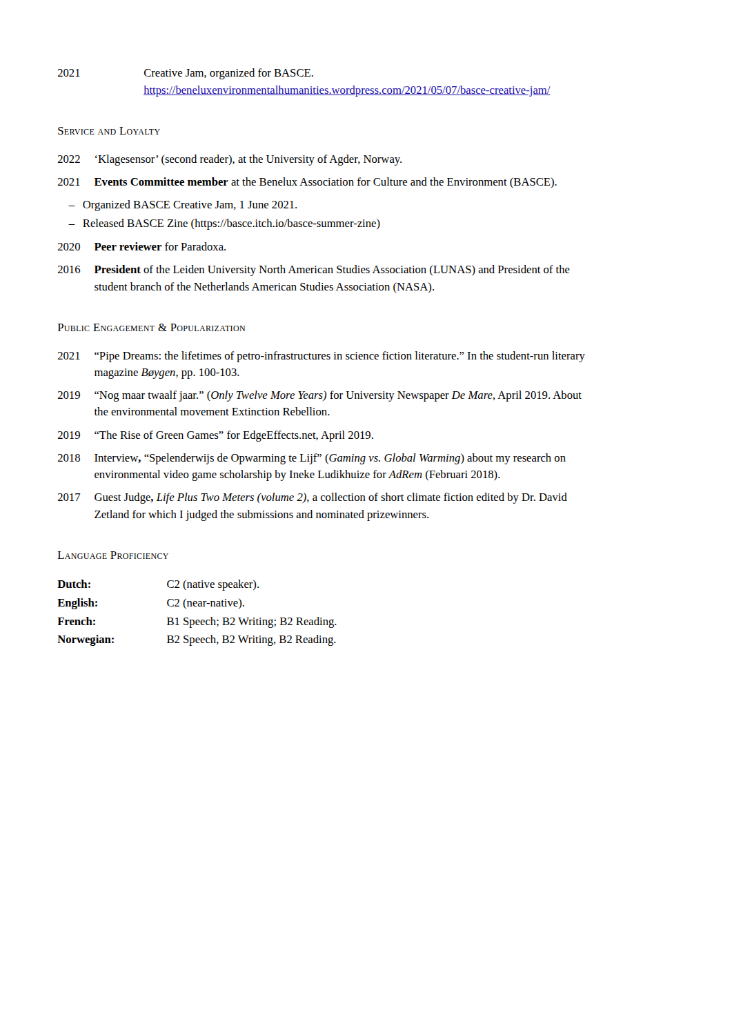2021
Creative Jam, organized for BASCE.
https://beneluxenvironmentalhumanities.wordpress.com/2021/05/07/basce-creative-jam/
Service and Loyalty
2022
‘Klagesensor’ (second reader), at the University of Agder, Norway.
2021
Events Committee member at the Benelux Association for Culture and the Environment (BASCE).
Organized BASCE Creative Jam, 1 June 2021.
Released BASCE Zine (https://basce.itch.io/basce-summer-zine)
2020
Peer reviewer for Paradoxa.
2016
President of the Leiden University North American Studies Association (LUNAS) and President of the student branch of the Netherlands American Studies Association (NASA).
Public Engagement & Popularization
2021
“Pipe Dreams: the lifetimes of petro-infrastructures in science fiction literature.” In the student-run literary magazine Bøygen, pp. 100-103.
2019
“Nog maar twaalf jaar.” (Only Twelve More Years) for University Newspaper De Mare, April 2019. About the environmental movement Extinction Rebellion.
2019
“The Rise of Green Games” for EdgeEffects.net, April 2019.
2018
Interview, “Spelenderwijs de Opwarming te Lijf” (Gaming vs. Global Warming) about my research on environmental video game scholarship by Ineke Ludikhuize for AdRem (Februari 2018).
2017
Guest Judge, Life Plus Two Meters (volume 2), a collection of short climate fiction edited by Dr. David Zetland for which I judged the submissions and nominated prizewinners.
Language Proficiency
| Dutch: | C2 (native speaker). |
| English: | C2 (near-native). |
| French: | B1 Speech; B2 Writing; B2 Reading. |
| Norwegian: | B2 Speech, B2 Writing, B2 Reading. |